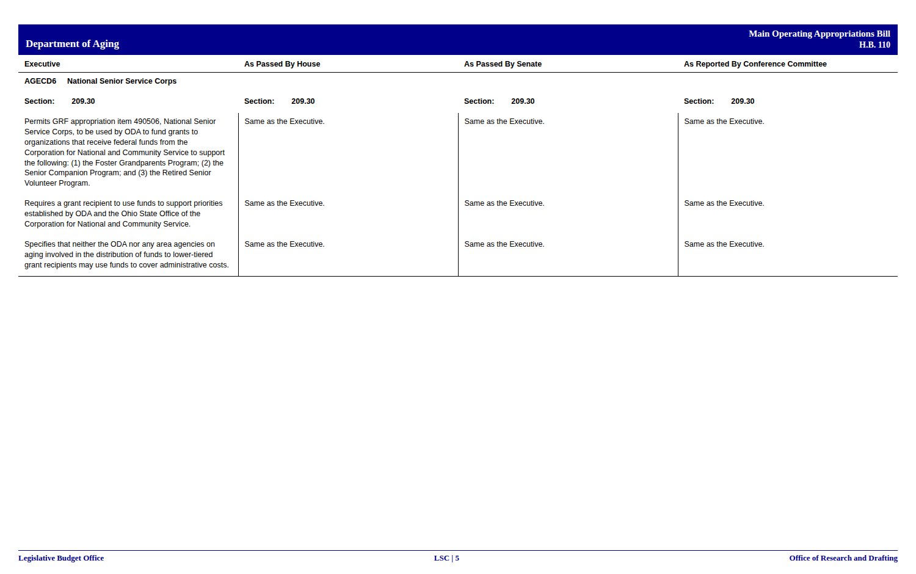Department of Aging
Main Operating Appropriations Bill
H.B. 110
| Executive | As Passed By House | As Passed By Senate | As Reported By Conference Committee |
| --- | --- | --- | --- |
| AGECD6 National Senior Service Corps |
| Section: 209.30 | Section: 209.30 | Section: 209.30 | Section: 209.30 |
| Permits GRF appropriation item 490506, National Senior Service Corps, to be used by ODA to fund grants to organizations that receive federal funds from the Corporation for National and Community Service to support the following: (1) the Foster Grandparents Program; (2) the Senior Companion Program; and (3) the Retired Senior Volunteer Program. | Same as the Executive. | Same as the Executive. | Same as the Executive. |
| Requires a grant recipient to use funds to support priorities established by ODA and the Ohio State Office of the Corporation for National and Community Service. | Same as the Executive. | Same as the Executive. | Same as the Executive. |
| Specifies that neither the ODA nor any area agencies on aging involved in the distribution of funds to lower-tiered grant recipients may use funds to cover administrative costs. | Same as the Executive. | Same as the Executive. | Same as the Executive. |
Legislative Budget Office
LSC | 5
Office of Research and Drafting